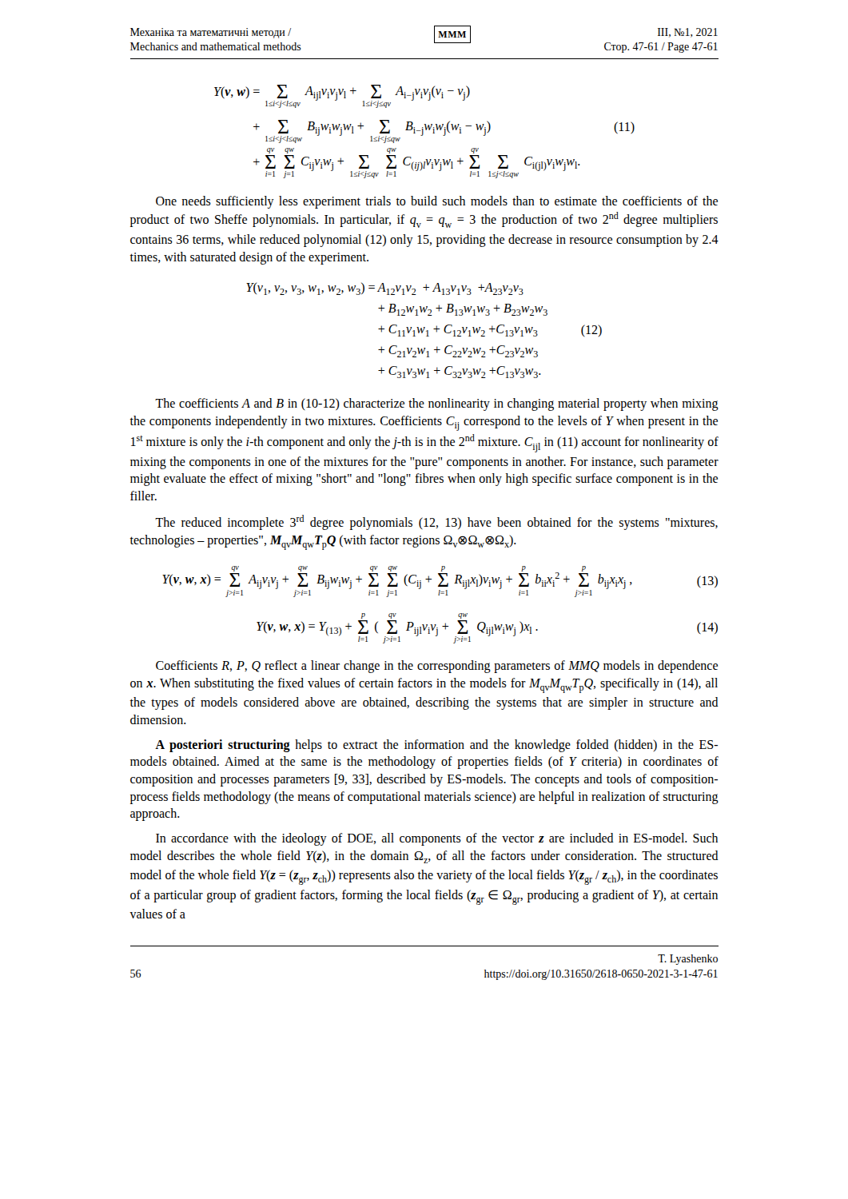Механіка та математичні методи /
Mechanics and mathematical methods
MMM
III, №1, 2021
Стор. 47-61 / Page 47-61
| Y ( v , w ) = | Σ 1≤ i < j < l ≤ qv A ijl v i v j v l + Σ 1≤ i < j ≤ qv A i−j v i v j ( v i − v j ) | |
| + | Σ 1≤ i < j < l ≤ qw B ij w i w j w l + Σ 1≤ i < j ≤ qw B i−j w i w j ( w i − w j ) | (11) |
| + | qv Σ i =1 qw Σ j =1 C ij v i w j + Σ 1≤ i < j ≤ qv qw Σ l =1 C ( ij ) l v i v j w l + qv Σ l =1 Σ 1≤ j < l ≤ qw C i(jl) v i w j w l . | |
One needs sufficiently less experiment trials to build such models than to estimate the coefficients of the product of two Sheffe polynomials. In particular, if qv = qw = 3 the production of two 2nd degree multipliers contains 36 terms, while reduced polynomial (12) only 15, providing the decrease in resource consumption by 2.4 times, with saturated design of the experiment.
| Y ( v 1 , v 2 , v 3 , w 1 , w 2 , w 3 ) = | A 12 v 1 v 2 + A 13 v 1 v 3 + A 23 v 2 v 3 | |
| | + B 12 w 1 w 2 + B 13 w 1 w 3 + B 23 w 2 w 3 | |
| | + C 11 v 1 w 1 + C 12 v 1 w 2 + C 13 v 1 w 3 | (12) |
| | + C 21 v 2 w 1 + C 22 v 2 w 2 + C 23 v 2 w 3 | |
| | + C 31 v 3 w 1 + C 32 v 3 w 2 + C 13 v 3 w 3 . | |
The coefficients A and B in (10-12) characterize the nonlinearity in changing material property when mixing the components independently in two mixtures. Coefficients Cij correspond to the levels of Y when present in the 1st mixture is only the i-th component and only the j-th is in the 2nd mixture. Cijl in (11) account for nonlinearity of mixing the components in one of the mixtures for the "pure" components in another. For instance, such parameter might evaluate the effect of mixing "short" and "long" fibres when only high specific surface component is in the filler.
The reduced incomplete 3rd degree polynomials (12, 13) have been obtained for the systems "mixtures, technologies – properties", MqvMqwTpQ (with factor regions Ωv⊗Ωw⊗Ωx).
Y(v, w, x) = qv Σj>i=1 Aijvivj + qw Σj>i=1 Bijwiwj + qv Σi=1 qw Σj=1 (Cij + pΣl=1 Rijlxl)viwj + pΣi=1 biixi2 + pΣj>i=1 bijxixj ,
(13)
Y(v, w, x) = Y(13) + pΣl=1 ( qv Σj>i=1 Pijlvivj + qw Σj>i=1 Qijlwiwj )xl .
(14)
Coefficients R, P, Q reflect a linear change in the corresponding parameters of MMQ models in dependence on x. When substituting the fixed values of certain factors in the models for MqvMqwTpQ, specifically in (14), all the types of models considered above are obtained, describing the systems that are simpler in structure and dimension.
A posteriori structuring helps to extract the information and the knowledge folded (hidden) in the ES-models obtained. Aimed at the same is the methodology of properties fields (of Y criteria) in coordinates of composition and processes parameters [9, 33], described by ES-models. The concepts and tools of composition-process fields methodology (the means of computational materials science) are helpful in realization of structuring approach.
In accordance with the ideology of DOE, all components of the vector z are included in ES-model. Such model describes the whole field Y(z), in the domain Ωz, of all the factors under consideration. The structured model of the whole field Y(z = (zgr, zch)) represents also the variety of the local fields Y(zgr / zch), in the coordinates of a particular group of gradient factors, forming the local fields (zgr ∈ Ωgr, producing a gradient of Y), at certain values of a
56
T. Lyashenko
https://doi.org/10.31650/2618-0650-2021-3-1-47-61